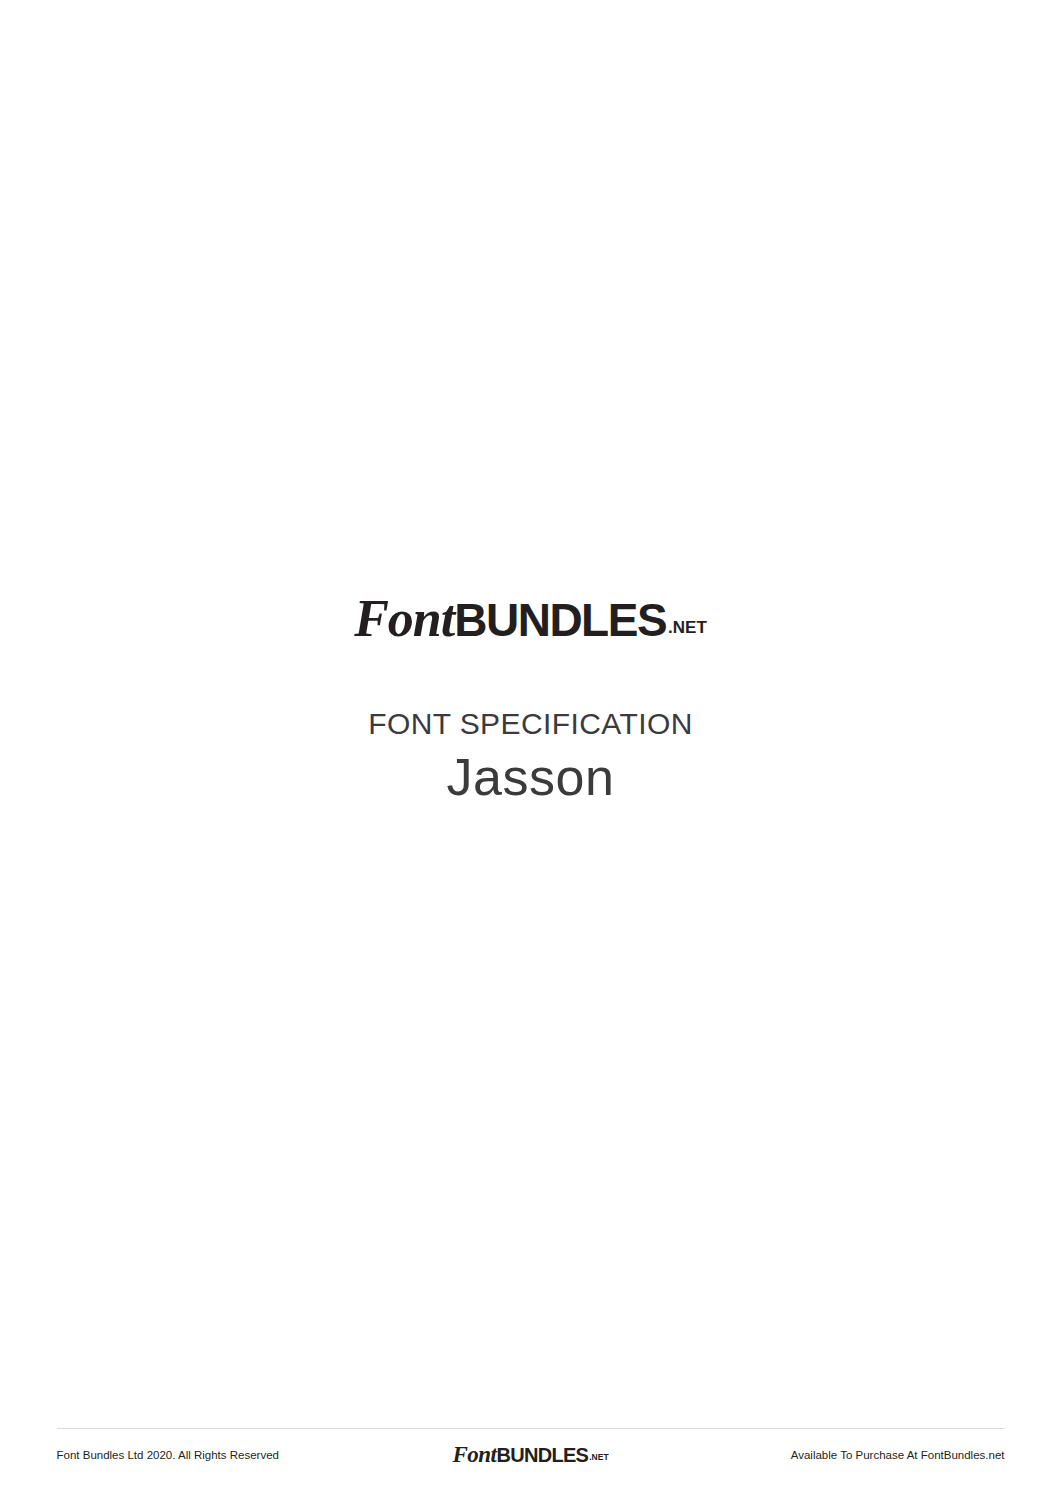Font BUNDLES.NET
FONT SPECIFICATION
Jasson
Font Bundles Ltd 2020. All Rights Reserved
Font BUNDLES.NET
Available To Purchase At FontBundles.net